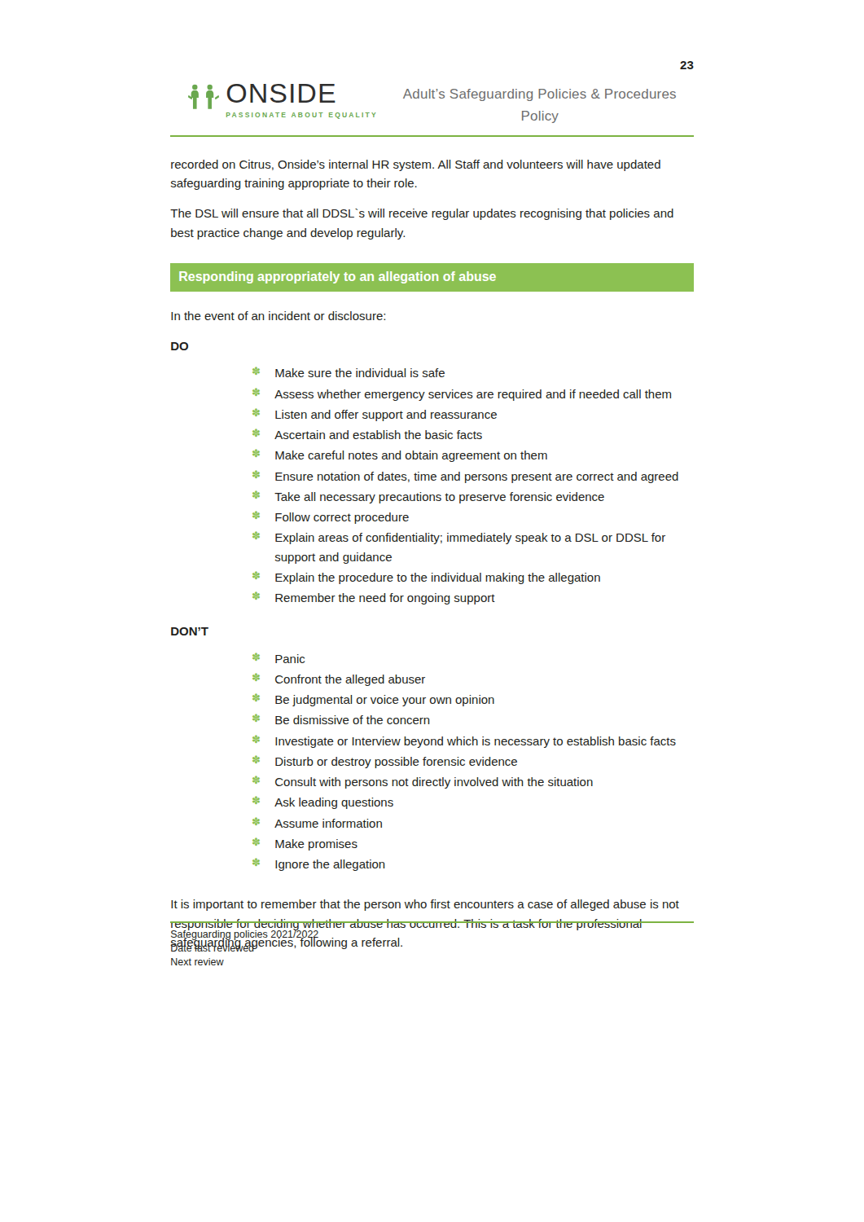23
ONSIDE
PASSIONATE ABOUT EQUALITY
Adult’s Safeguarding Policies & Procedures Policy
recorded on Citrus, Onside’s internal HR system. All Staff and volunteers will have updated safeguarding training appropriate to their role.
The DSL will ensure that all DDSL`s will receive regular updates recognising that policies and best practice change and develop regularly.
Responding appropriately to an allegation of abuse
In the event of an incident or disclosure:
DO
Make sure the individual is safe
Assess whether emergency services are required and if needed call them
Listen and offer support and reassurance
Ascertain and establish the basic facts
Make careful notes and obtain agreement on them
Ensure notation of dates, time and persons present are correct and agreed
Take all necessary precautions to preserve forensic evidence
Follow correct procedure
Explain areas of confidentiality; immediately speak to a DSL or DDSL for support and guidance
Explain the procedure to the individual making the allegation
Remember the need for ongoing support
DON’T
Panic
Confront the alleged abuser
Be judgmental or voice your own opinion
Be dismissive of the concern
Investigate or Interview beyond which is necessary to establish basic facts
Disturb or destroy possible forensic evidence
Consult with persons not directly involved with the situation
Ask leading questions
Assume information
Make promises
Ignore the allegation
It is important to remember that the person who first encounters a case of alleged abuse is not responsible for deciding whether abuse has occurred. This is a task for the professional safeguarding agencies, following a referral.
Safeguarding policies 2021/2022
Date last reviewed
Next review